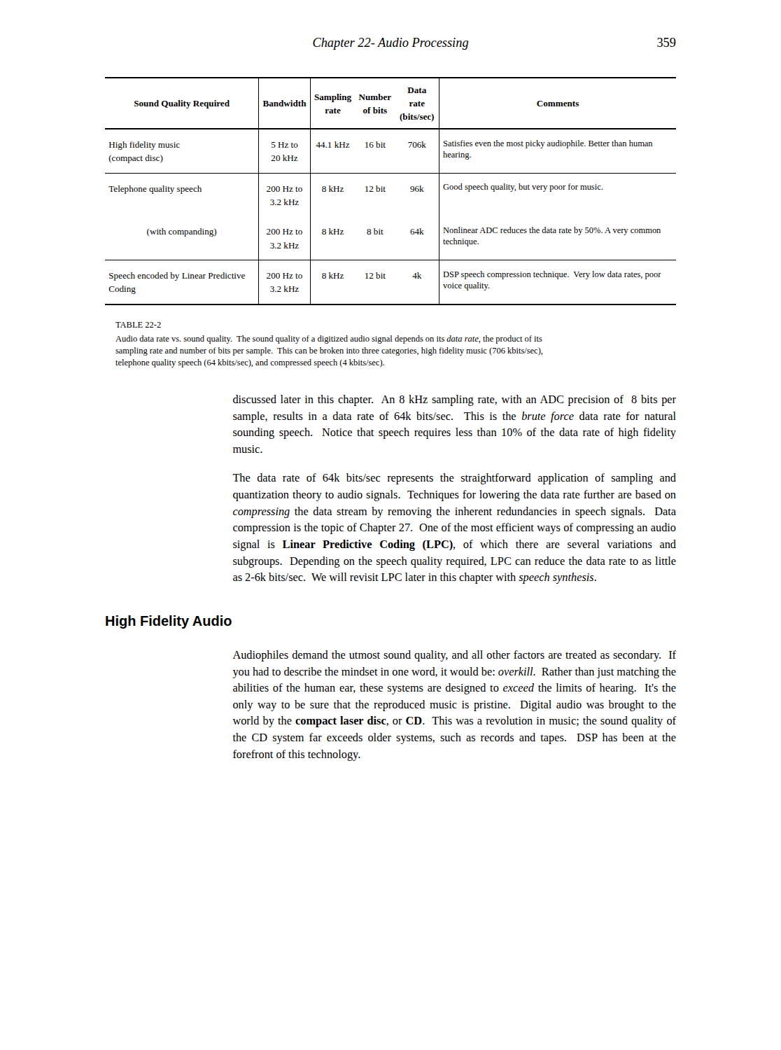Chapter 22- Audio Processing 359
| Sound Quality Required | Bandwidth | Sampling rate | Number of bits | Data rate (bits/sec) | Comments |
| --- | --- | --- | --- | --- | --- |
| High fidelity music (compact disc) | 5 Hz to 20 kHz | 44.1 kHz | 16 bit | 706k | Satisfies even the most picky audiophile. Better than human hearing. |
| Telephone quality speech | 200 Hz to 3.2 kHz | 8 kHz | 12 bit | 96k | Good speech quality, but very poor for music. |
| (with companding) | 200 Hz to 3.2 kHz | 8 kHz | 8 bit | 64k | Nonlinear ADC reduces the data rate by 50%. A very common technique. |
| Speech encoded by Linear Predictive Coding | 200 Hz to 3.2 kHz | 8 kHz | 12 bit | 4k | DSP speech compression technique. Very low data rates, poor voice quality. |
TABLE 22-2 Audio data rate vs. sound quality. The sound quality of a digitized audio signal depends on its data rate, the product of its sampling rate and number of bits per sample. This can be broken into three categories, high fidelity music (706 kbits/sec), telephone quality speech (64 kbits/sec), and compressed speech (4 kbits/sec).
discussed later in this chapter. An 8 kHz sampling rate, with an ADC precision of 8 bits per sample, results in a data rate of 64k bits/sec. This is the brute force data rate for natural sounding speech. Notice that speech requires less than 10% of the data rate of high fidelity music.
The data rate of 64k bits/sec represents the straightforward application of sampling and quantization theory to audio signals. Techniques for lowering the data rate further are based on compressing the data stream by removing the inherent redundancies in speech signals. Data compression is the topic of Chapter 27. One of the most efficient ways of compressing an audio signal is Linear Predictive Coding (LPC), of which there are several variations and subgroups. Depending on the speech quality required, LPC can reduce the data rate to as little as 2-6k bits/sec. We will revisit LPC later in this chapter with speech synthesis.
High Fidelity Audio
Audiophiles demand the utmost sound quality, and all other factors are treated as secondary. If you had to describe the mindset in one word, it would be: overkill. Rather than just matching the abilities of the human ear, these systems are designed to exceed the limits of hearing. It's the only way to be sure that the reproduced music is pristine. Digital audio was brought to the world by the compact laser disc, or CD. This was a revolution in music; the sound quality of the CD system far exceeds older systems, such as records and tapes. DSP has been at the forefront of this technology.